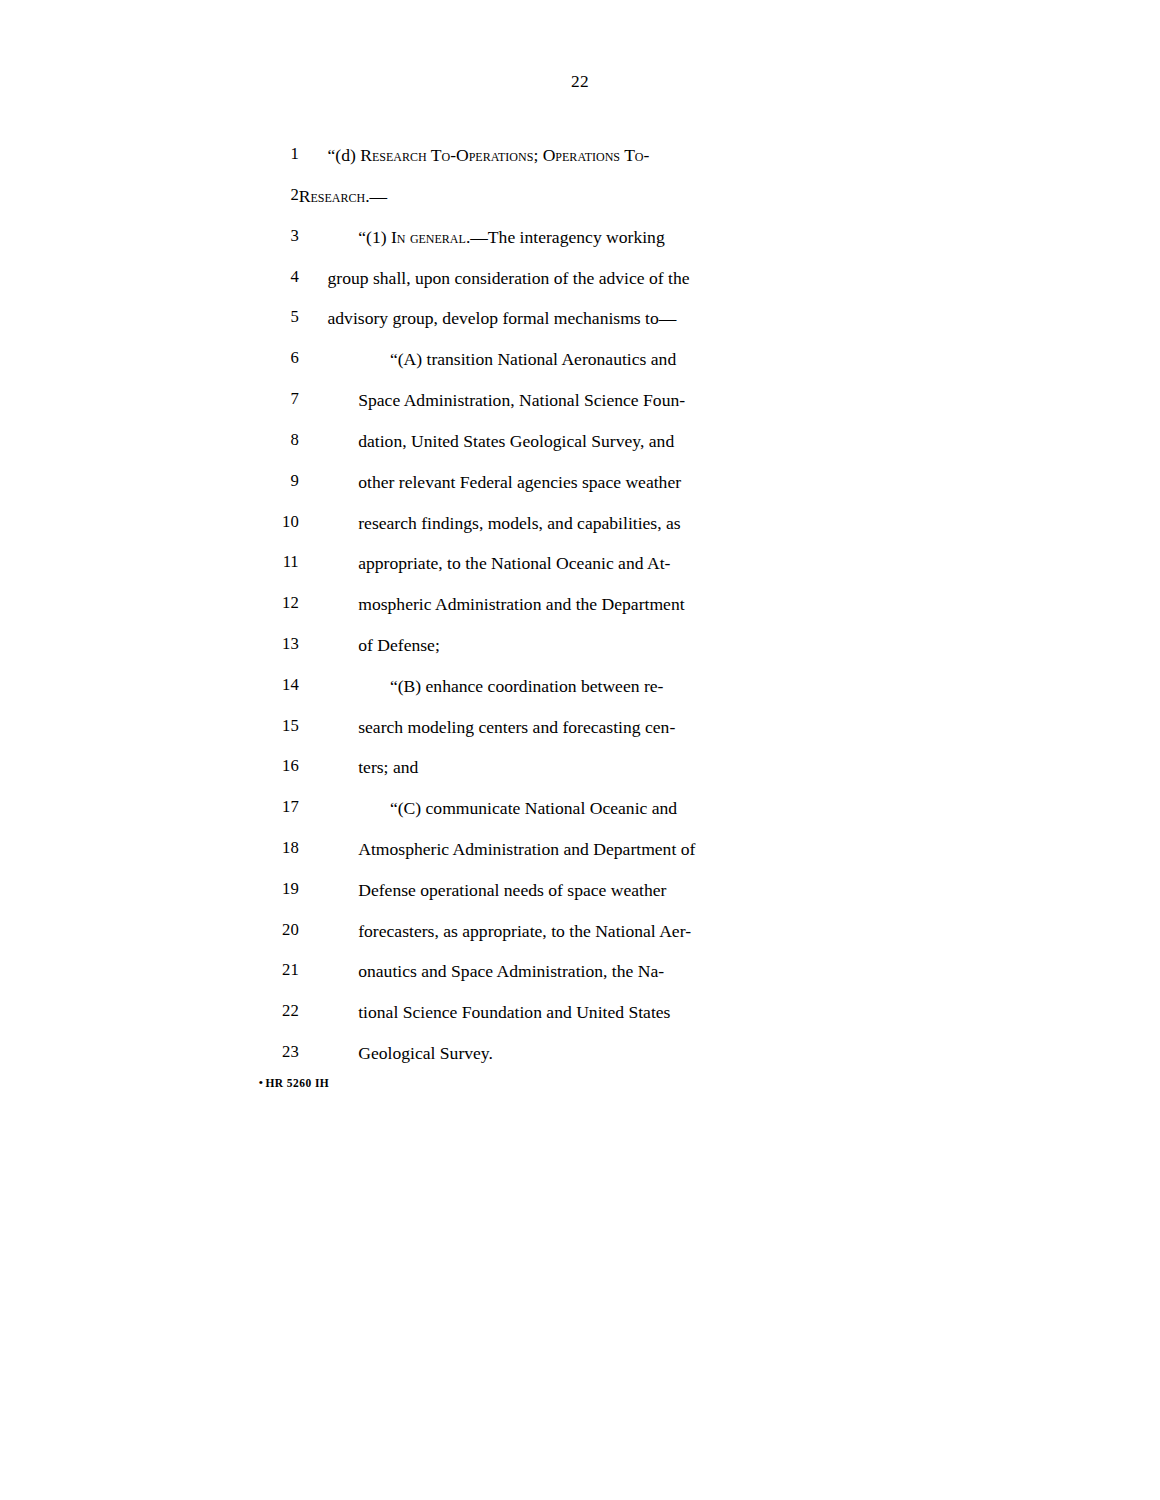22
| 1 | “(d) Research To-Operations; Operations To- |
| 2 | Research .— |
| 3 | “(1) In general .—The interagency working |
| 4 | group shall, upon consideration of the advice of the |
| 5 | advisory group, develop formal mechanisms to— |
| 6 | “(A) transition National Aeronautics and |
| 7 | Space Administration, National Science Foun- |
| 8 | dation, United States Geological Survey, and |
| 9 | other relevant Federal agencies space weather |
| 10 | research findings, models, and capabilities, as |
| 11 | appropriate, to the National Oceanic and At- |
| 12 | mospheric Administration and the Department |
| 13 | of Defense; |
| 14 | “(B) enhance coordination between re- |
| 15 | search modeling centers and forecasting cen- |
| 16 | ters; and |
| 17 | “(C) communicate National Oceanic and |
| 18 | Atmospheric Administration and Department of |
| 19 | Defense operational needs of space weather |
| 20 | forecasters, as appropriate, to the National Aer- |
| 21 | onautics and Space Administration, the Na- |
| 22 | tional Science Foundation and United States |
| 23 | Geological Survey. |
•HR 5260 IH